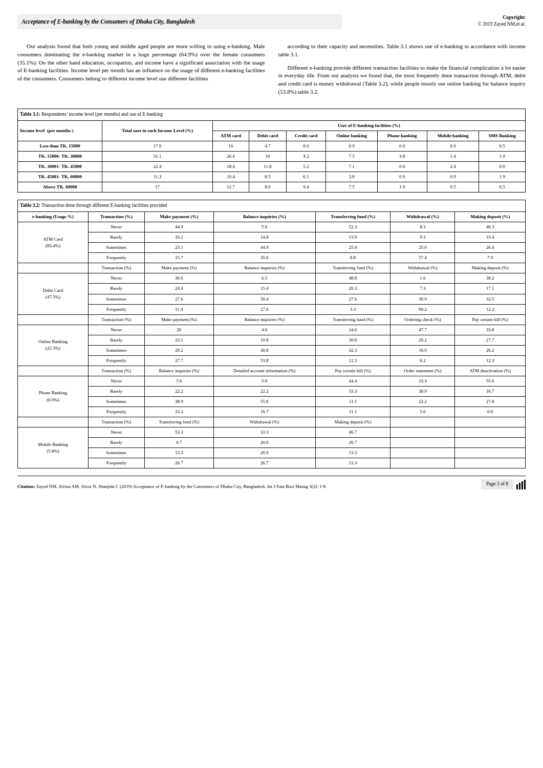Acceptance of E-banking by the Consumers of Dhaka City, Bangladesh
Copyright:
© 2019 Zayed NM,et al.
Our analysis found that both young and middle aged people are more willing in using e-banking. Male consumers dominating the e-banking market in a huge percentage (64.9%) over the female consumers (35.1%). On the other hand education, occupation, and income have a significant association with the usage of E-banking facilities. Income level per month has an influence on the usage of different e-banking facilities of the consumers. Consumers belong to different income level use different facilities
according to their capacity and necessities. Table 3.1 shows use of e-banking in accordance with income table 3.1.
Different e-banking provide different transaction facilities to make the financial complication a lot easier in everyday life. From our analysis we found that, the most frequently done transaction through ATM, debit and credit card is money withdrawal (Table 3.2), while people mostly use online banking for balance inquiry (53.8%) table 3.2.
Table 3.1: Respondents’ income level (per months) and use of E-banking
| Income level (per months ) | Total user in each Income Level (%) | User of E-banking facilities (%) |
| --- | --- | --- |
| ATM card | Debit card | Credit card | Online banking | Phone banking | Mobile banking | SMS Banking |
| Less than TK. 15000 | 17.9 | 16 | 4.7 | 0.0 | 0.9 | 0.9 | 0.9 | 0.5 |
| TK. 15000- TK. 30000 | 31.1 | 26.4 | 16 | 4.2 | 7.5 | 3.8 | 1.4 | 1.9 |
| TK. 30001- TK. 45000 | 22.4 | 18.4 | 11.8 | 5.2 | 7.1 | 0.0 | 2.4 | 0.0 |
| TK. 45001- TK. 60000 | 11.3 | 10.4 | 8.5 | 6.1 | 3.8 | 0.9 | 0.9 | 1.9 |
| Above TK. 60000 | 17 | 12.7 | 8.0 | 9.4 | 7.5 | 1.9 | 0.5 | 0.5 |
Table 3.2: Transaction done through different E-banking facilities provided
| e-banking (Usage %) | Transaction (%) | Make payment (%) | Balance inquiries (%) | Transferring fund (%) | Withdrawal (%) | Making deposit (%) |
| --- | --- | --- | --- | --- | --- | --- |
| ATM Card (83.4%) | Never | 44.9 | 5.6 | 52.3 | 8.3 | 46.3 |
| Rarely | 16.2 | 14.8 | 13.9 | 9.3 | 19.4 |
| Sometimes | 23.1 | 44.0 | 25.0 | 25.0 | 26.4 |
| Frequently | 15.7 | 35.6 | 8.8 | 57.4 | 7.9 |
| | Transaction (%) | Make payment (%) | Balance inquiries (%) | Transferring fund (%) | Withdrawal (%) | Making deposit (%) |
| Debit Card (47.5%) | Never | 36.6 | 6.5 | 48.8 | 1.6 | 38.2 |
| Rarely | 24.4 | 15.4 | 20.3 | 7.3 | 17.1 |
| Sometimes | 27.6 | 50.4 | 27.6 | 30.9 | 32.5 |
| Frequently | 11.4 | 27.6 | 3.3 | 60.2 | 12.2 |
| | Transaction (%) | Make payment (%) | Balance inquiries (%) | Transferring fund (%) | Ordering check (%) | Pay certain bill (%) |
| Online Banking (25.5%) | Never | 20 | 4.6 | 24.6 | 47.7 | 33.8 |
| Rarely | 23.1 | 10.8 | 30.8 | 29.2 | 27.7 |
| Sometimes | 29.2 | 30.8 | 32.3 | 16.9 | 26.2 |
| Frequently | 27.7 | 53.8 | 12.3 | 6.2 | 12.3 |
| | Transaction (%) | Balance inquiries (%) | Detailed account information (%) | Pay certain bill (%) | Order statement (%) | ATM deactivation (%) |
| Phone Banking (6.9%) | Never | 5.6 | 5.6 | 44.4 | 33.3 | 55.6 |
| Rarely | 22.2 | 22.2 | 33.3 | 38.9 | 16.7 |
| Sometimes | 38.9 | 55.6 | 11.1 | 22.2 | 27.8 |
| Frequently | 33.3 | 16.7 | 11.1 | 5.6 | 0.0 |
| | Transaction (%) | Transferring fund (%) | Withdrawal (%) | Making deposit (%) | | |
| Mobile Banking (5.8%) | Never | 53.3 | 33.3 | 46.7 | | |
| Rarely | 6.7 | 20.0 | 26.7 | | |
| Sometimes | 13.3 | 20.0 | 13.3 | | |
| Frequently | 26.7 | 26.7 | 13.3 | | |
Citation: Zayed NM, Afrina AM, Afroz N, Shanjida C (2019) Acceptance of E-banking by the Consumers of Dhaka City, Bangladesh. Int J Fam Busi Manag 3(2): 1-8.
Page 3 of 8